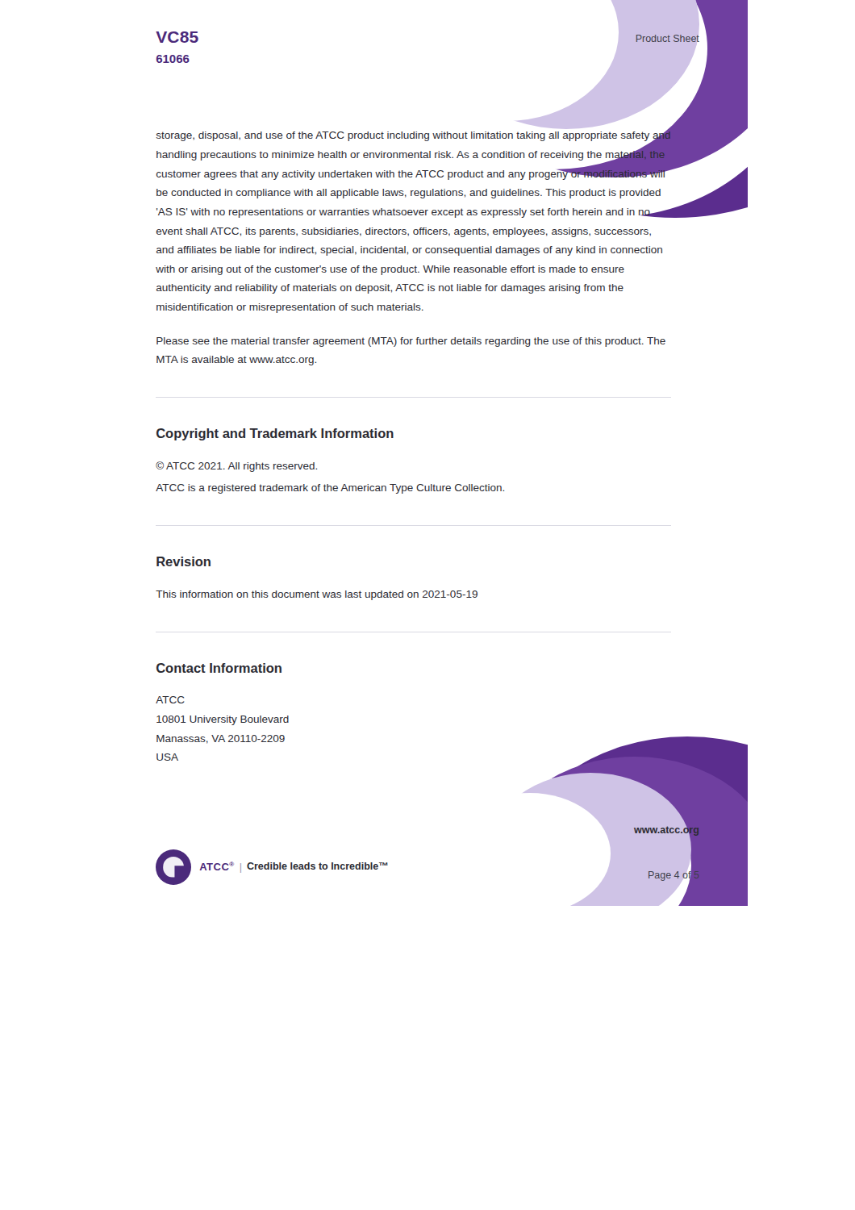VC85
61066
Product Sheet
storage, disposal, and use of the ATCC product including without limitation taking all appropriate safety and handling precautions to minimize health or environmental risk. As a condition of receiving the material, the customer agrees that any activity undertaken with the ATCC product and any progeny or modifications will be conducted in compliance with all applicable laws, regulations, and guidelines. This product is provided 'AS IS' with no representations or warranties whatsoever except as expressly set forth herein and in no event shall ATCC, its parents, subsidiaries, directors, officers, agents, employees, assigns, successors, and affiliates be liable for indirect, special, incidental, or consequential damages of any kind in connection with or arising out of the customer's use of the product. While reasonable effort is made to ensure authenticity and reliability of materials on deposit, ATCC is not liable for damages arising from the misidentification or misrepresentation of such materials.
Please see the material transfer agreement (MTA) for further details regarding the use of this product. The MTA is available at www.atcc.org.
Copyright and Trademark Information
© ATCC 2021. All rights reserved.
ATCC is a registered trademark of the American Type Culture Collection.
Revision
This information on this document was last updated on 2021-05-19
Contact Information
ATCC
10801 University Boulevard
Manassas, VA 20110-2209
USA
ATCC®|Credible leads to Incredible™
www.atcc.org
Page 4 of 5